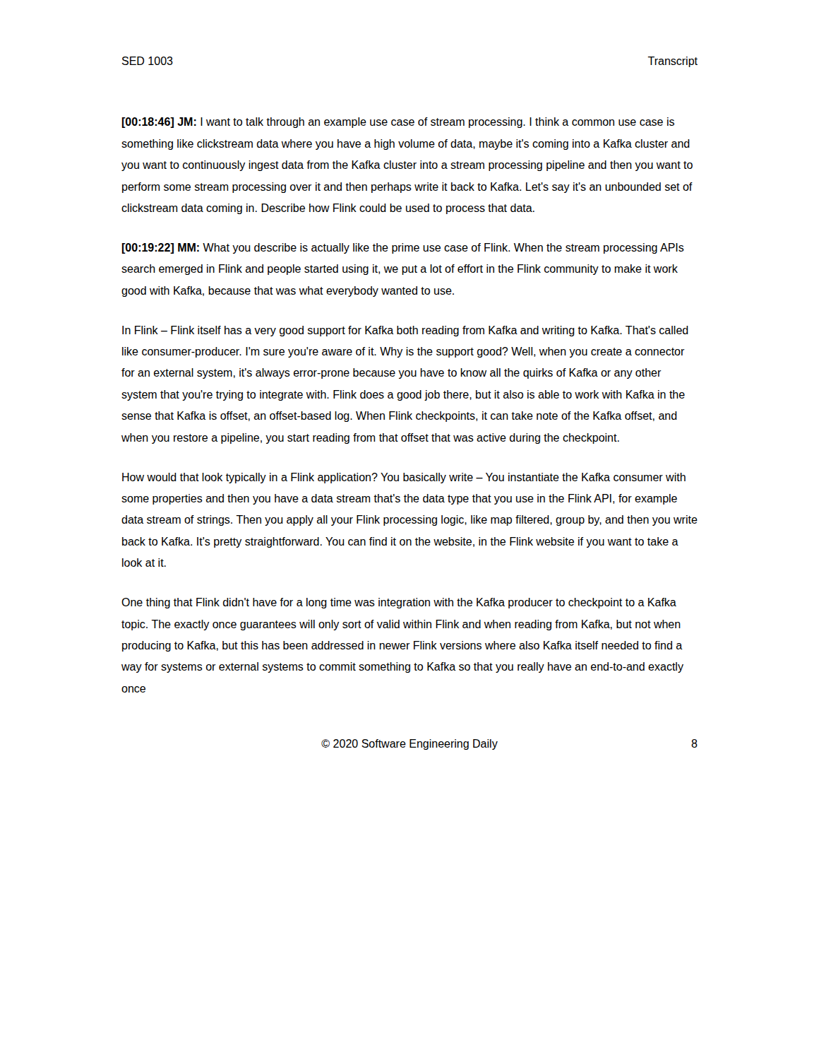SED 1003 Transcript
[00:18:46] JM: I want to talk through an example use case of stream processing. I think a common use case is something like clickstream data where you have a high volume of data, maybe it's coming into a Kafka cluster and you want to continuously ingest data from the Kafka cluster into a stream processing pipeline and then you want to perform some stream processing over it and then perhaps write it back to Kafka. Let's say it's an unbounded set of clickstream data coming in. Describe how Flink could be used to process that data.
[00:19:22] MM: What you describe is actually like the prime use case of Flink. When the stream processing APIs search emerged in Flink and people started using it, we put a lot of effort in the Flink community to make it work good with Kafka, because that was what everybody wanted to use.
In Flink – Flink itself has a very good support for Kafka both reading from Kafka and writing to Kafka. That's called like consumer-producer. I'm sure you're aware of it. Why is the support good? Well, when you create a connector for an external system, it's always error-prone because you have to know all the quirks of Kafka or any other system that you're trying to integrate with. Flink does a good job there, but it also is able to work with Kafka in the sense that Kafka is offset, an offset-based log. When Flink checkpoints, it can take note of the Kafka offset, and when you restore a pipeline, you start reading from that offset that was active during the checkpoint.
How would that look typically in a Flink application? You basically write – You instantiate the Kafka consumer with some properties and then you have a data stream that's the data type that you use in the Flink API, for example data stream of strings. Then you apply all your Flink processing logic, like map filtered, group by, and then you write back to Kafka. It's pretty straightforward. You can find it on the website, in the Flink website if you want to take a look at it.
One thing that Flink didn't have for a long time was integration with the Kafka producer to checkpoint to a Kafka topic. The exactly once guarantees will only sort of valid within Flink and when reading from Kafka, but not when producing to Kafka, but this has been addressed in newer Flink versions where also Kafka itself needed to find a way for systems or external systems to commit something to Kafka so that you really have an end-to-and exactly once
© 2020 Software Engineering Daily 8